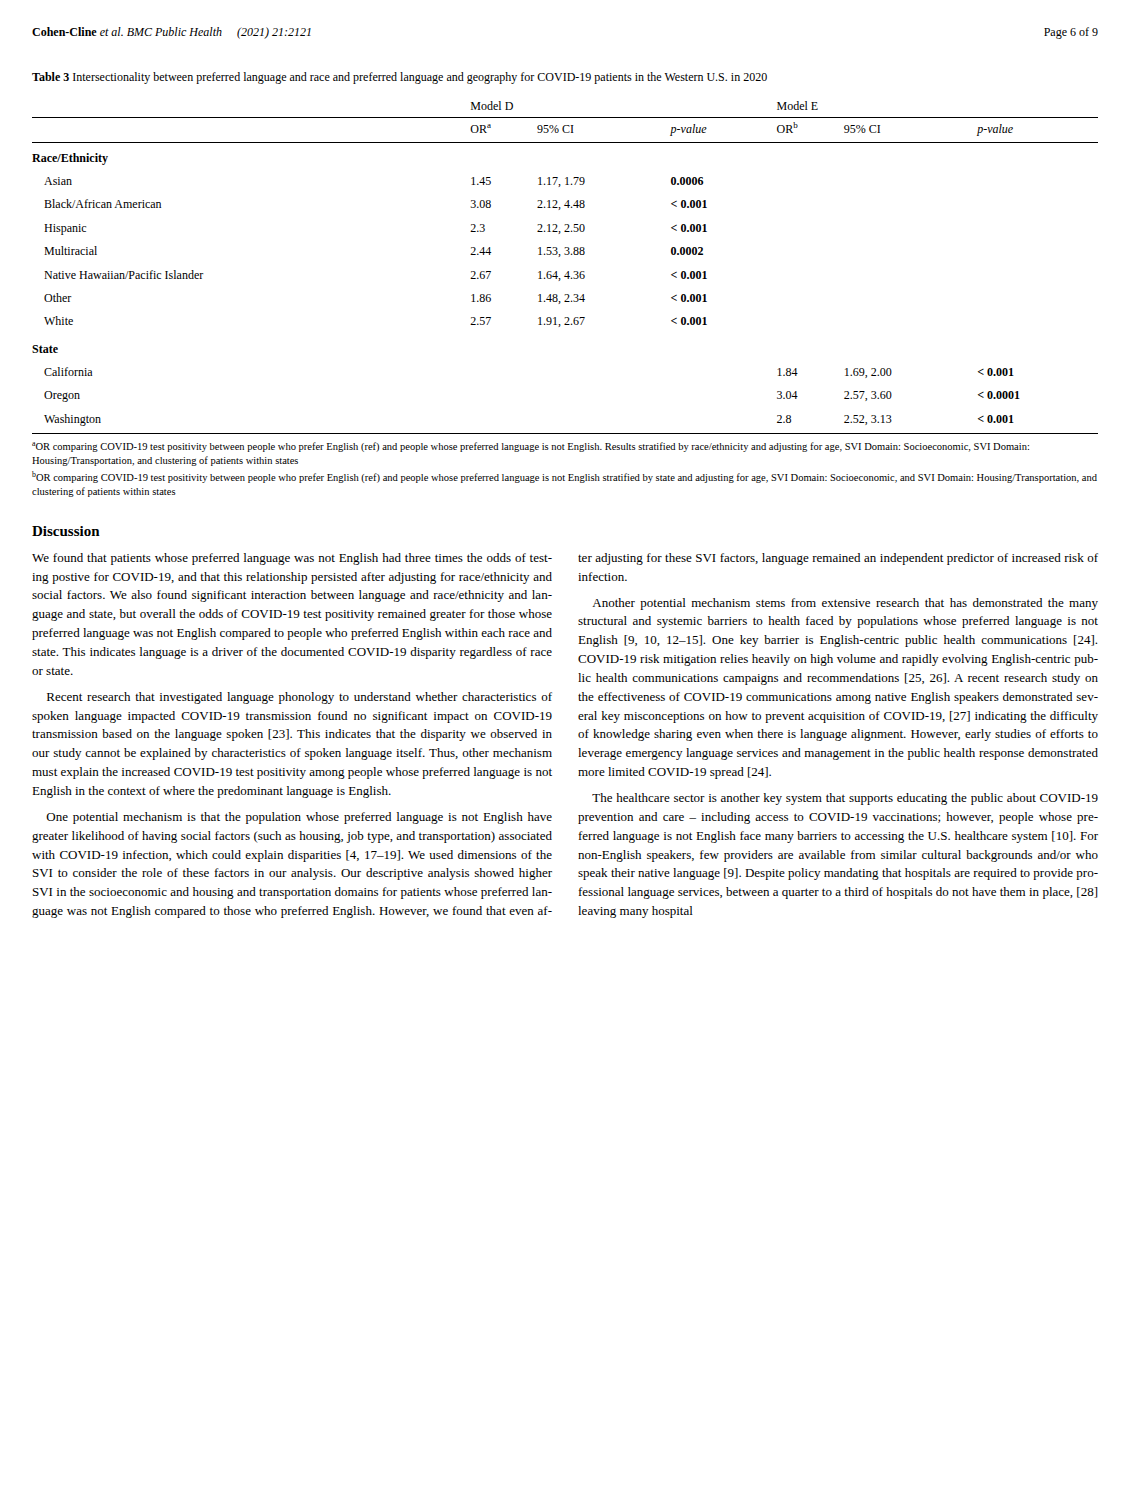Cohen-Cline et al. BMC Public Health (2021) 21:2121
Page 6 of 9
Table 3 Intersectionality between preferred language and race and preferred language and geography for COVID-19 patients in the Western U.S. in 2020
| | Model D | Model E |
| --- | --- | --- |
| | OR a | 95% CI | p -value | OR b | 95% CI | p -value |
| Race/Ethnicity |
| Asian | 1.45 | 1.17, 1.79 | 0.0006 | | | |
| Black/African American | 3.08 | 2.12, 4.48 | < 0.001 | | | |
| Hispanic | 2.3 | 2.12, 2.50 | < 0.001 | | | |
| Multiracial | 2.44 | 1.53, 3.88 | 0.0002 | | | |
| Native Hawaiian/Pacific Islander | 2.67 | 1.64, 4.36 | < 0.001 | | | |
| Other | 1.86 | 1.48, 2.34 | < 0.001 | | | |
| White | 2.57 | 1.91, 2.67 | < 0.001 | | | |
| State |
| California | | | | 1.84 | 1.69, 2.00 | < 0.001 |
| Oregon | | | | 3.04 | 2.57, 3.60 | < 0.0001 |
| Washington | | | | 2.8 | 2.52, 3.13 | < 0.001 |
aOR comparing COVID-19 test positivity between people who prefer English (ref) and people whose preferred language is not English. Results stratified by race/ethnicity and adjusting for age, SVI Domain: Socioeconomic, SVI Domain: Housing/Transportation, and clustering of patients within states
bOR comparing COVID-19 test positivity between people who prefer English (ref) and people whose preferred language is not English stratified by state and adjusting for age, SVI Domain: Socioeconomic, and SVI Domain: Housing/Transportation, and clustering of patients within states
Discussion
We found that patients whose preferred language was not English had three times the odds of testing postive for COVID-19, and that this relationship persisted after adjusting for race/ethnicity and social factors. We also found significant interaction between language and race/ethnicity and language and state, but overall the odds of COVID-19 test positivity remained greater for those whose preferred language was not English compared to people who preferred English within each race and state. This indicates language is a driver of the documented COVID-19 disparity regardless of race or state.
Recent research that investigated language phonology to understand whether characteristics of spoken language impacted COVID-19 transmission found no significant impact on COVID-19 transmission based on the language spoken [23]. This indicates that the disparity we observed in our study cannot be explained by characteristics of spoken language itself. Thus, other mechanism must explain the increased COVID-19 test positivity among people whose preferred language is not English in the context of where the predominant language is English.
One potential mechanism is that the population whose preferred language is not English have greater likelihood of having social factors (such as housing, job type, and transportation) associated with COVID-19 infection, which could explain disparities [4, 17–19]. We used dimensions of the SVI to consider the role of these factors in our analysis. Our descriptive analysis showed higher SVI in the socioeconomic and housing and transportation domains for patients whose preferred language was not English compared to those who preferred English. However, we found that even after adjusting for these SVI factors, language remained an independent predictor of increased risk of infection.
Another potential mechanism stems from extensive research that has demonstrated the many structural and systemic barriers to health faced by populations whose preferred language is not English [9, 10, 12–15]. One key barrier is English-centric public health communications [24]. COVID-19 risk mitigation relies heavily on high volume and rapidly evolving English-centric public health communications campaigns and recommendations [25, 26]. A recent research study on the effectiveness of COVID-19 communications among native English speakers demonstrated several key misconceptions on how to prevent acquisition of COVID-19, [27] indicating the difficulty of knowledge sharing even when there is language alignment. However, early studies of efforts to leverage emergency language services and management in the public health response demonstrated more limited COVID-19 spread [24].
The healthcare sector is another key system that supports educating the public about COVID-19 prevention and care – including access to COVID-19 vaccinations; however, people whose preferred language is not English face many barriers to accessing the U.S. healthcare system [10]. For non-English speakers, few providers are available from similar cultural backgrounds and/or who speak their native language [9]. Despite policy mandating that hospitals are required to provide professional language services, between a quarter to a third of hospitals do not have them in place, [28] leaving many hospital